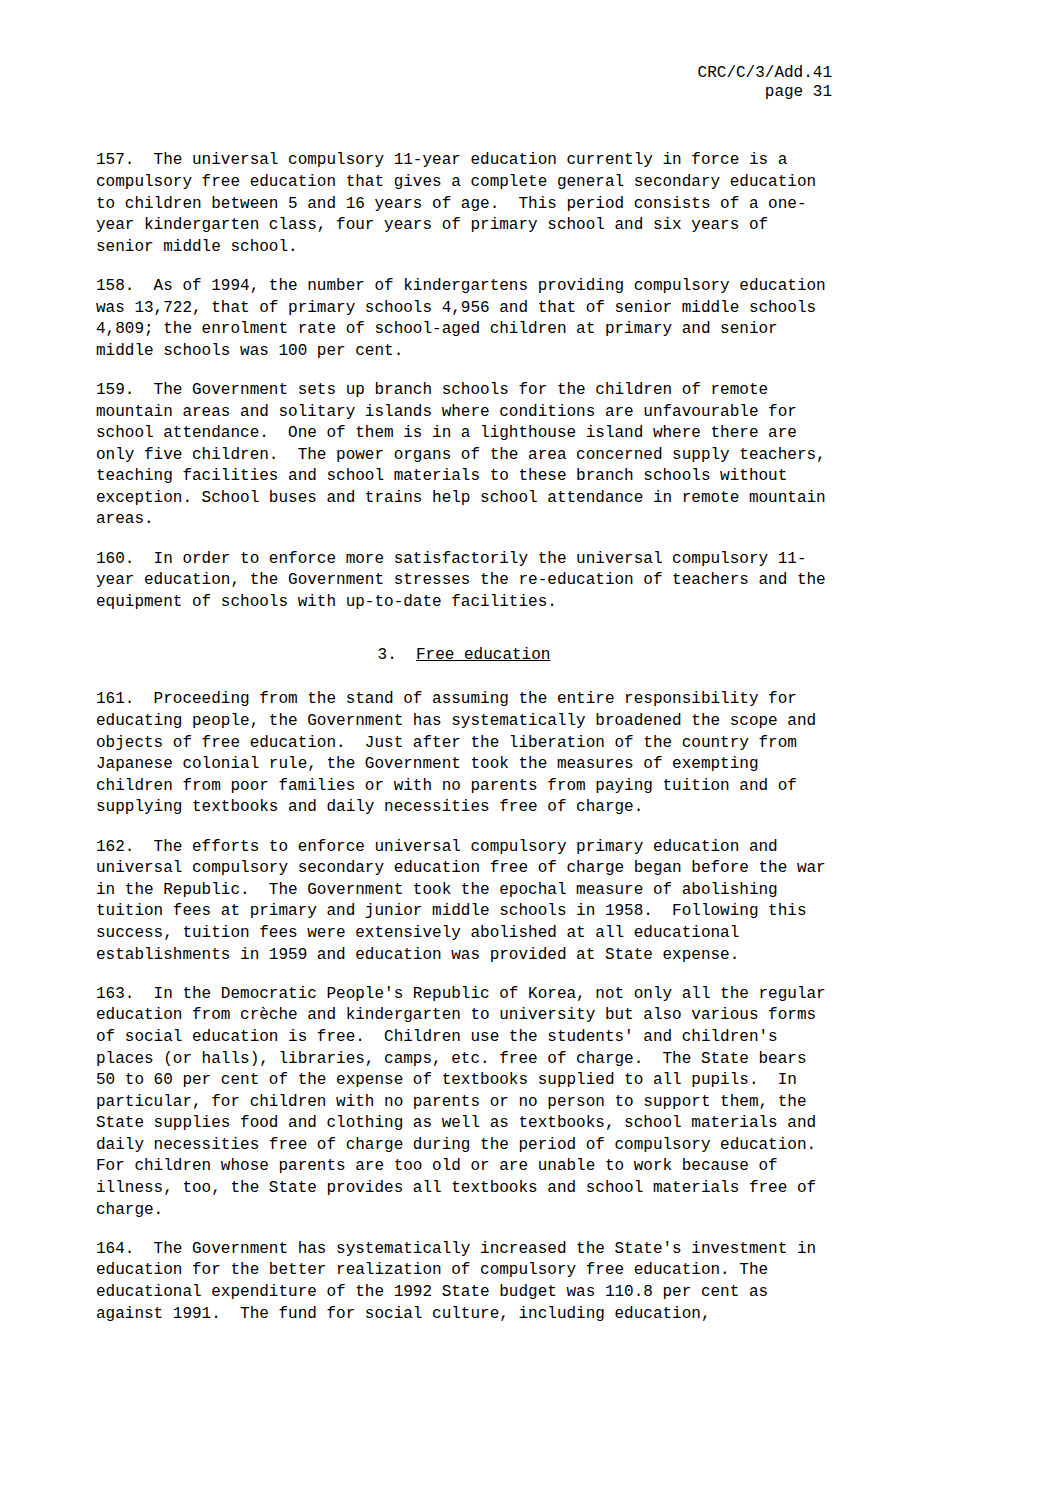CRC/C/3/Add.41
page 31
157. The universal compulsory 11-year education currently in force is a compulsory free education that gives a complete general secondary education to children between 5 and 16 years of age. This period consists of a one-year kindergarten class, four years of primary school and six years of senior middle school.
158. As of 1994, the number of kindergartens providing compulsory education was 13,722, that of primary schools 4,956 and that of senior middle schools 4,809; the enrolment rate of school-aged children at primary and senior middle schools was 100 per cent.
159. The Government sets up branch schools for the children of remote mountain areas and solitary islands where conditions are unfavourable for school attendance. One of them is in a lighthouse island where there are only five children. The power organs of the area concerned supply teachers, teaching facilities and school materials to these branch schools without exception. School buses and trains help school attendance in remote mountain areas.
160. In order to enforce more satisfactorily the universal compulsory 11-year education, the Government stresses the re-education of teachers and the equipment of schools with up-to-date facilities.
3. Free education
161. Proceeding from the stand of assuming the entire responsibility for educating people, the Government has systematically broadened the scope and objects of free education. Just after the liberation of the country from Japanese colonial rule, the Government took the measures of exempting children from poor families or with no parents from paying tuition and of supplying textbooks and daily necessities free of charge.
162. The efforts to enforce universal compulsory primary education and universal compulsory secondary education free of charge began before the war in the Republic. The Government took the epochal measure of abolishing tuition fees at primary and junior middle schools in 1958. Following this success, tuition fees were extensively abolished at all educational establishments in 1959 and education was provided at State expense.
163. In the Democratic People's Republic of Korea, not only all the regular education from crèche and kindergarten to university but also various forms of social education is free. Children use the students' and children's places (or halls), libraries, camps, etc. free of charge. The State bears 50 to 60 per cent of the expense of textbooks supplied to all pupils. In particular, for children with no parents or no person to support them, the State supplies food and clothing as well as textbooks, school materials and daily necessities free of charge during the period of compulsory education. For children whose parents are too old or are unable to work because of illness, too, the State provides all textbooks and school materials free of charge.
164. The Government has systematically increased the State's investment in education for the better realization of compulsory free education. The educational expenditure of the 1992 State budget was 110.8 per cent as against 1991. The fund for social culture, including education,